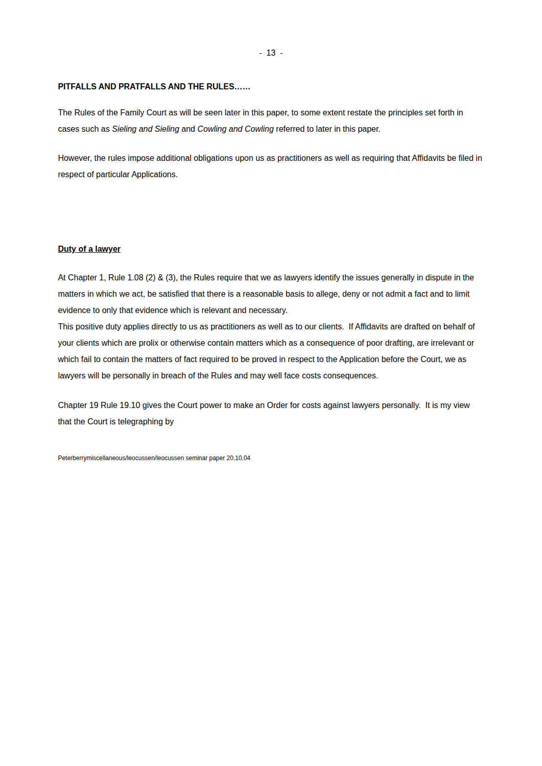- 13 -
PITFALLS AND PRATFALLS AND THE RULES……
The Rules of the Family Court as will be seen later in this paper, to some extent restate the principles set forth in cases such as Sieling and Sieling and Cowling and Cowling referred to later in this paper.
However, the rules impose additional obligations upon us as practitioners as well as requiring that Affidavits be filed in respect of particular Applications.
Duty of a lawyer
At Chapter 1, Rule 1.08 (2) & (3), the Rules require that we as lawyers identify the issues generally in dispute in the matters in which we act, be satisfied that there is a reasonable basis to allege, deny or not admit a fact and to limit evidence to only that evidence which is relevant and necessary.
This positive duty applies directly to us as practitioners as well as to our clients. If Affidavits are drafted on behalf of your clients which are prolix or otherwise contain matters which as a consequence of poor drafting, are irrelevant or which fail to contain the matters of fact required to be proved in respect to the Application before the Court, we as lawyers will be personally in breach of the Rules and may well face costs consequences.
Chapter 19 Rule 19.10 gives the Court power to make an Order for costs against lawyers personally. It is my view that the Court is telegraphing by
Peterberrymiscellaneous/leocussen/leocussen seminar paper 20.10.04